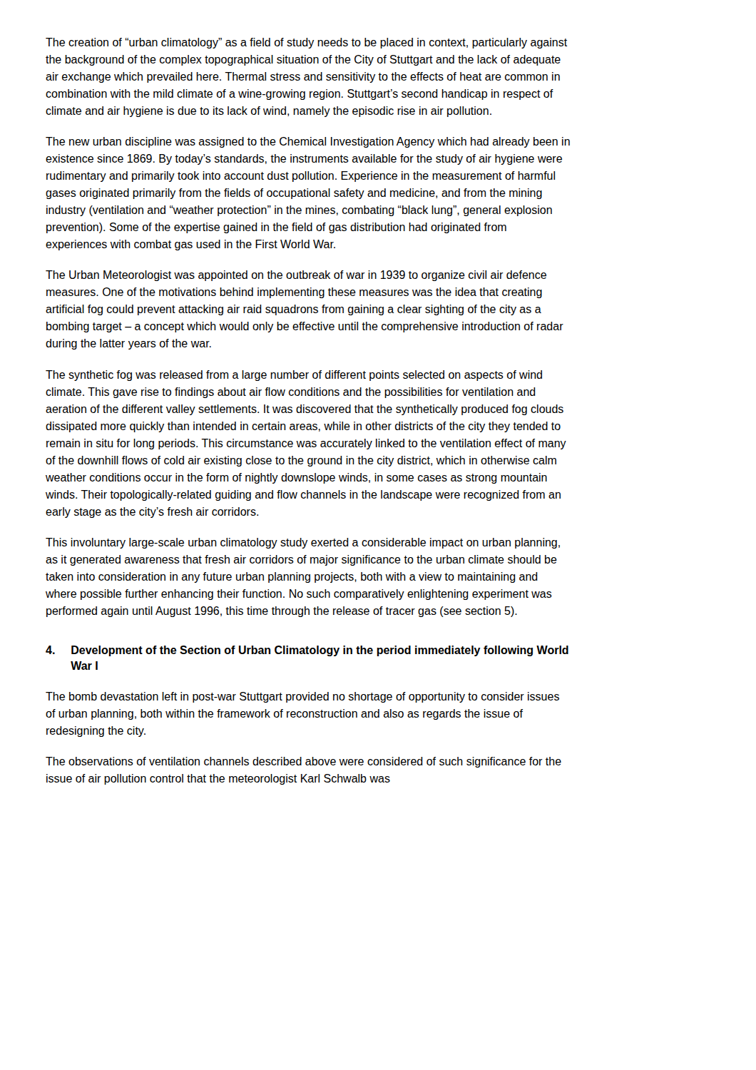The creation of “urban climatology” as a field of study needs to be placed in context, particularly against the background of the complex topographical situation of the City of Stuttgart and the lack of adequate air exchange which prevailed here. Thermal stress and sensitivity to the effects of heat are common in combination with the mild climate of a wine-growing region. Stuttgart’s second handicap in respect of climate and air hygiene is due to its lack of wind, namely the episodic rise in air pollution.
The new urban discipline was assigned to the Chemical Investigation Agency which had already been in existence since 1869. By today’s standards, the instruments available for the study of air hygiene were rudimentary and primarily took into account dust pollution. Experience in the measurement of harmful gases originated primarily from the fields of occupational safety and medicine, and from the mining industry (ventilation and “weather protection” in the mines, combating “black lung”, general explosion prevention). Some of the expertise gained in the field of gas distribution had originated from experiences with combat gas used in the First World War.
The Urban Meteorologist was appointed on the outbreak of war in 1939 to organize civil air defence measures. One of the motivations behind implementing these measures was the idea that creating artificial fog could prevent attacking air raid squadrons from gaining a clear sighting of the city as a bombing target – a concept which would only be effective until the comprehensive introduction of radar during the latter years of the war.
The synthetic fog was released from a large number of different points selected on aspects of wind climate. This gave rise to findings about air flow conditions and the possibilities for ventilation and aeration of the different valley settlements. It was discovered that the synthetically produced fog clouds dissipated more quickly than intended in certain areas, while in other districts of the city they tended to remain in situ for long periods. This circumstance was accurately linked to the ventilation effect of many of the downhill flows of cold air existing close to the ground in the city district, which in otherwise calm weather conditions occur in the form of nightly downslope winds, in some cases as strong mountain winds. Their topologically-related guiding and flow channels in the landscape were recognized from an early stage as the city’s fresh air corridors.
This involuntary large-scale urban climatology study exerted a considerable impact on urban planning, as it generated awareness that fresh air corridors of major significance to the urban climate should be taken into consideration in any future urban planning projects, both with a view to maintaining and where possible further enhancing their function. No such comparatively enlightening experiment was performed again until August 1996, this time through the release of tracer gas (see section 5).
4. Development of the Section of Urban Climatology in the period immediately following World War I
The bomb devastation left in post-war Stuttgart provided no shortage of opportunity to consider issues of urban planning, both within the framework of reconstruction and also as regards the issue of redesigning the city.
The observations of ventilation channels described above were considered of such significance for the issue of air pollution control that the meteorologist Karl Schwalb was